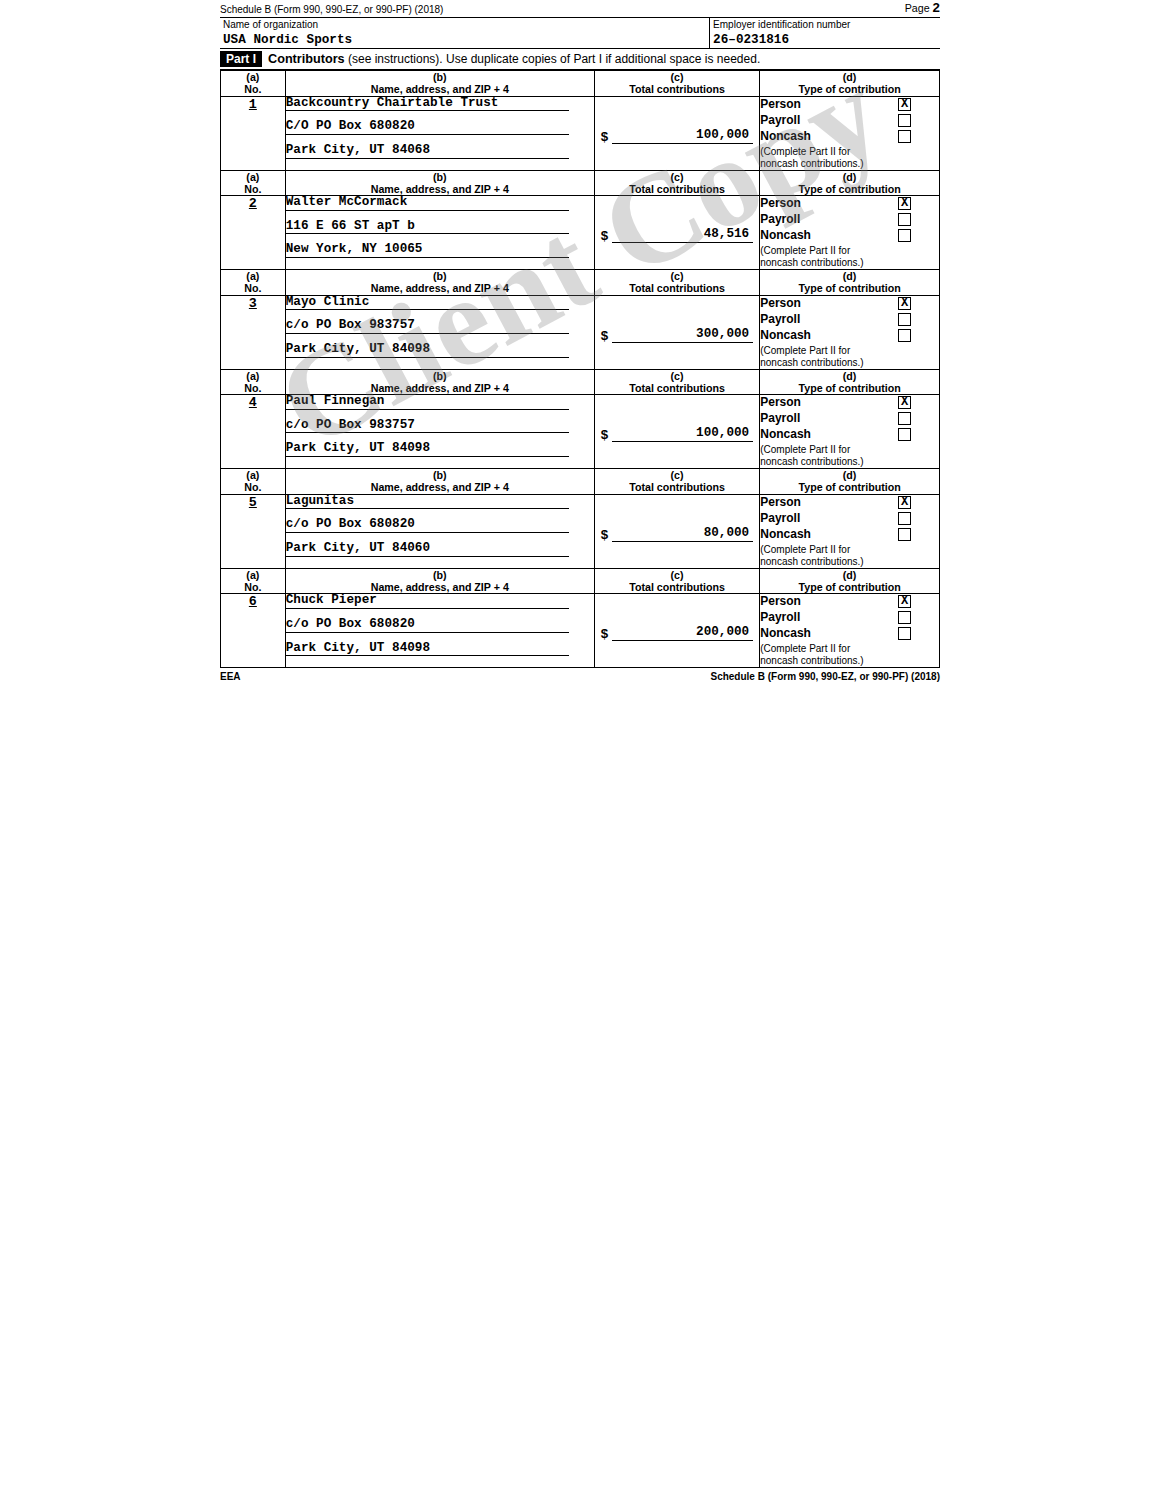Client Copy
Schedule B (Form 990, 990-EZ, or 990-PF) (2018)
Page 2
| Name of organization USA Nordic Sports | Employer identification number 26–0231816 |
Part I Contributors (see instructions). Use duplicate copies of Part I if additional space is needed.
| (a) No. | (b) Name, address, and ZIP + 4 | (c) Total contributions | (d) Type of contribution |
| 1 | Backcountry Chairtable Trust C/O PO Box 680820 Park City, UT 84068 | $ 100,000 | Person X Payroll Noncash (Complete Part II for noncash contributions.) |
| (a) No. | (b) Name, address, and ZIP + 4 | (c) Total contributions | (d) Type of contribution |
| 2 | Walter McCormack 116 E 66 ST apT b New York, NY 10065 | $ 48,516 | Person X Payroll Noncash (Complete Part II for noncash contributions.) |
| (a) No. | (b) Name, address, and ZIP + 4 | (c) Total contributions | (d) Type of contribution |
| 3 | Mayo Clinic c/o PO Box 983757 Park City, UT 84098 | $ 300,000 | Person X Payroll Noncash (Complete Part II for noncash contributions.) |
| (a) No. | (b) Name, address, and ZIP + 4 | (c) Total contributions | (d) Type of contribution |
| 4 | Paul Finnegan c/o PO Box 983757 Park City, UT 84098 | $ 100,000 | Person X Payroll Noncash (Complete Part II for noncash contributions.) |
| (a) No. | (b) Name, address, and ZIP + 4 | (c) Total contributions | (d) Type of contribution |
| 5 | Lagunitas c/o PO Box 680820 Park City, UT 84060 | $ 80,000 | Person X Payroll Noncash (Complete Part II for noncash contributions.) |
| (a) No. | (b) Name, address, and ZIP + 4 | (c) Total contributions | (d) Type of contribution |
| 6 | Chuck Pieper c/o PO Box 680820 Park City, UT 84098 | $ 200,000 | Person X Payroll Noncash (Complete Part II for noncash contributions.) |
EEA
Schedule B (Form 990, 990-EZ, or 990-PF) (2018)